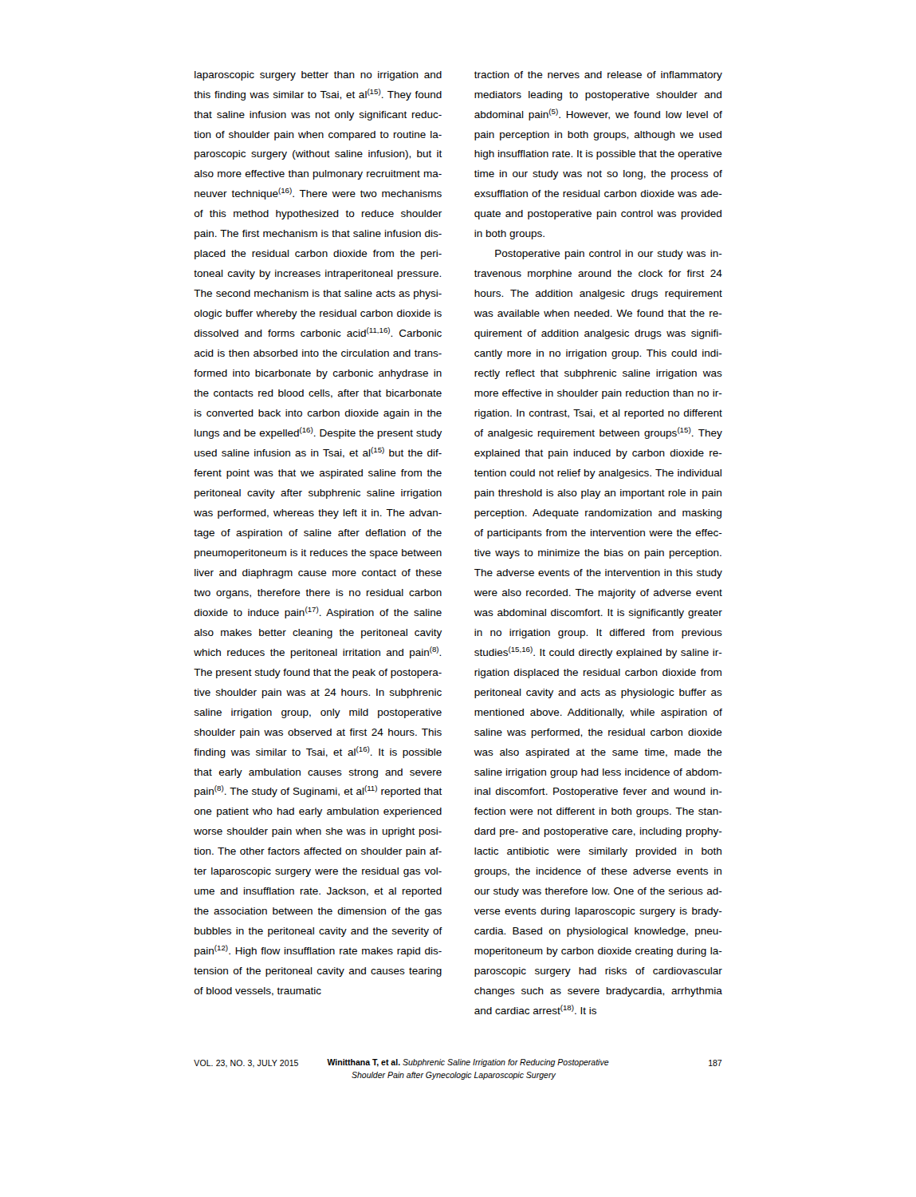laparoscopic surgery better than no irrigation and this finding was similar to Tsai, et al(15). They found that saline infusion was not only significant reduction of shoulder pain when compared to routine laparoscopic surgery (without saline infusion), but it also more effective than pulmonary recruitment maneuver technique(16). There were two mechanisms of this method hypothesized to reduce shoulder pain. The first mechanism is that saline infusion displaced the residual carbon dioxide from the peritoneal cavity by increases intraperitoneal pressure. The second mechanism is that saline acts as physiologic buffer whereby the residual carbon dioxide is dissolved and forms carbonic acid(11,16). Carbonic acid is then absorbed into the circulation and transformed into bicarbonate by carbonic anhydrase in the contacts red blood cells, after that bicarbonate is converted back into carbon dioxide again in the lungs and be expelled(16). Despite the present study used saline infusion as in Tsai, et al(15) but the different point was that we aspirated saline from the peritoneal cavity after subphrenic saline irrigation was performed, whereas they left it in. The advantage of aspiration of saline after deflation of the pneumoperitoneum is it reduces the space between liver and diaphragm cause more contact of these two organs, therefore there is no residual carbon dioxide to induce pain(17). Aspiration of the saline also makes better cleaning the peritoneal cavity which reduces the peritoneal irritation and pain(8). The present study found that the peak of postoperative shoulder pain was at 24 hours. In subphrenic saline irrigation group, only mild postoperative shoulder pain was observed at first 24 hours. This finding was similar to Tsai, et al(16). It is possible that early ambulation causes strong and severe pain(8). The study of Suginami, et al(11) reported that one patient who had early ambulation experienced worse shoulder pain when she was in upright position. The other factors affected on shoulder pain after laparoscopic surgery were the residual gas volume and insufflation rate. Jackson, et al reported the association between the dimension of the gas bubbles in the peritoneal cavity and the severity of pain(12). High flow insufflation rate makes rapid distension of the peritoneal cavity and causes tearing of blood vessels, traumatic
traction of the nerves and release of inflammatory mediators leading to postoperative shoulder and abdominal pain(5). However, we found low level of pain perception in both groups, although we used high insufflation rate. It is possible that the operative time in our study was not so long, the process of exsufflation of the residual carbon dioxide was adequate and postoperative pain control was provided in both groups.
Postoperative pain control in our study was intravenous morphine around the clock for first 24 hours. The addition analgesic drugs requirement was available when needed. We found that the requirement of addition analgesic drugs was significantly more in no irrigation group. This could indirectly reflect that subphrenic saline irrigation was more effective in shoulder pain reduction than no irrigation. In contrast, Tsai, et al reported no different of analgesic requirement between groups(15). They explained that pain induced by carbon dioxide retention could not relief by analgesics. The individual pain threshold is also play an important role in pain perception. Adequate randomization and masking of participants from the intervention were the effective ways to minimize the bias on pain perception. The adverse events of the intervention in this study were also recorded. The majority of adverse event was abdominal discomfort. It is significantly greater in no irrigation group. It differed from previous studies(15,16). It could directly explained by saline irrigation displaced the residual carbon dioxide from peritoneal cavity and acts as physiologic buffer as mentioned above. Additionally, while aspiration of saline was performed, the residual carbon dioxide was also aspirated at the same time, made the saline irrigation group had less incidence of abdominal discomfort. Postoperative fever and wound infection were not different in both groups. The standard pre- and postoperative care, including prophylactic antibiotic were similarly provided in both groups, the incidence of these adverse events in our study was therefore low. One of the serious adverse events during laparoscopic surgery is bradycardia. Based on physiological knowledge, pneumoperitoneum by carbon dioxide creating during laparoscopic surgery had risks of cardiovascular changes such as severe bradycardia, arrhythmia and cardiac arrest(18). It is
VOL. 23, NO. 3, JULY 2015
Winitthana T, et al. Subphrenic Saline Irrigation for Reducing Postoperative Shoulder Pain after Gynecologic Laparoscopic Surgery
187